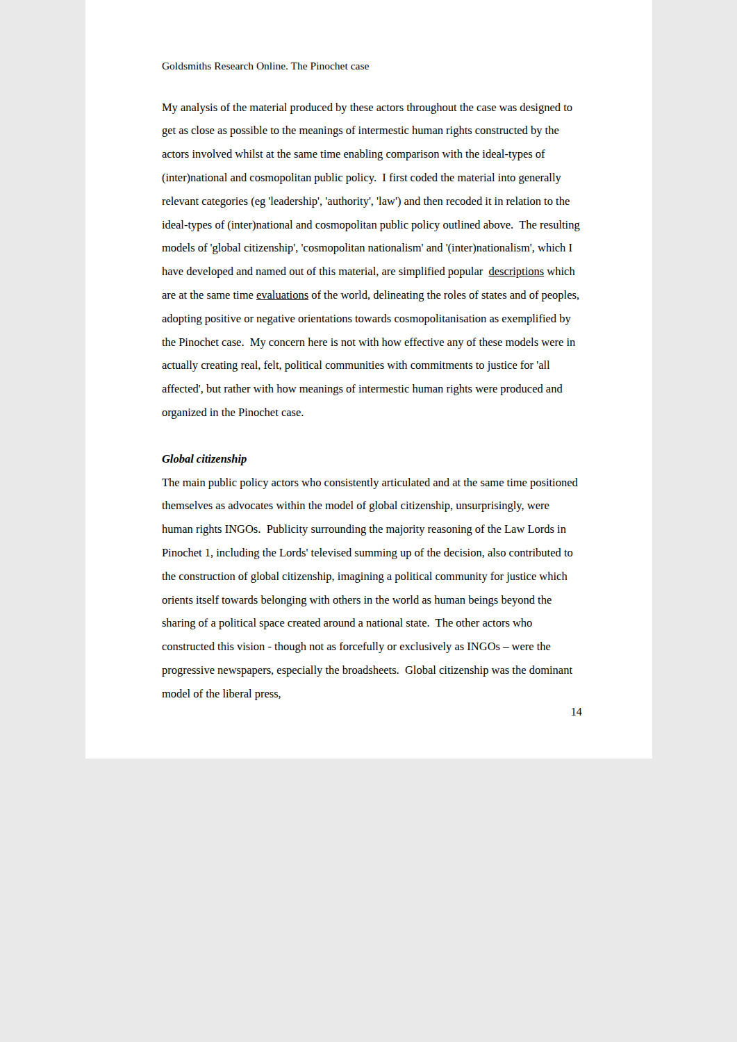Goldsmiths Research Online. The Pinochet case
My analysis of the material produced by these actors throughout the case was designed to get as close as possible to the meanings of intermestic human rights constructed by the actors involved whilst at the same time enabling comparison with the ideal-types of (inter)national and cosmopolitan public policy. I first coded the material into generally relevant categories (eg 'leadership', 'authority', 'law') and then recoded it in relation to the ideal-types of (inter)national and cosmopolitan public policy outlined above. The resulting models of 'global citizenship', 'cosmopolitan nationalism' and '(inter)nationalism', which I have developed and named out of this material, are simplified popular descriptions which are at the same time evaluations of the world, delineating the roles of states and of peoples, adopting positive or negative orientations towards cosmopolitanisation as exemplified by the Pinochet case. My concern here is not with how effective any of these models were in actually creating real, felt, political communities with commitments to justice for 'all affected', but rather with how meanings of intermestic human rights were produced and organized in the Pinochet case.
Global citizenship
The main public policy actors who consistently articulated and at the same time positioned themselves as advocates within the model of global citizenship, unsurprisingly, were human rights INGOs. Publicity surrounding the majority reasoning of the Law Lords in Pinochet 1, including the Lords' televised summing up of the decision, also contributed to the construction of global citizenship, imagining a political community for justice which orients itself towards belonging with others in the world as human beings beyond the sharing of a political space created around a national state. The other actors who constructed this vision - though not as forcefully or exclusively as INGOs – were the progressive newspapers, especially the broadsheets. Global citizenship was the dominant model of the liberal press,
14